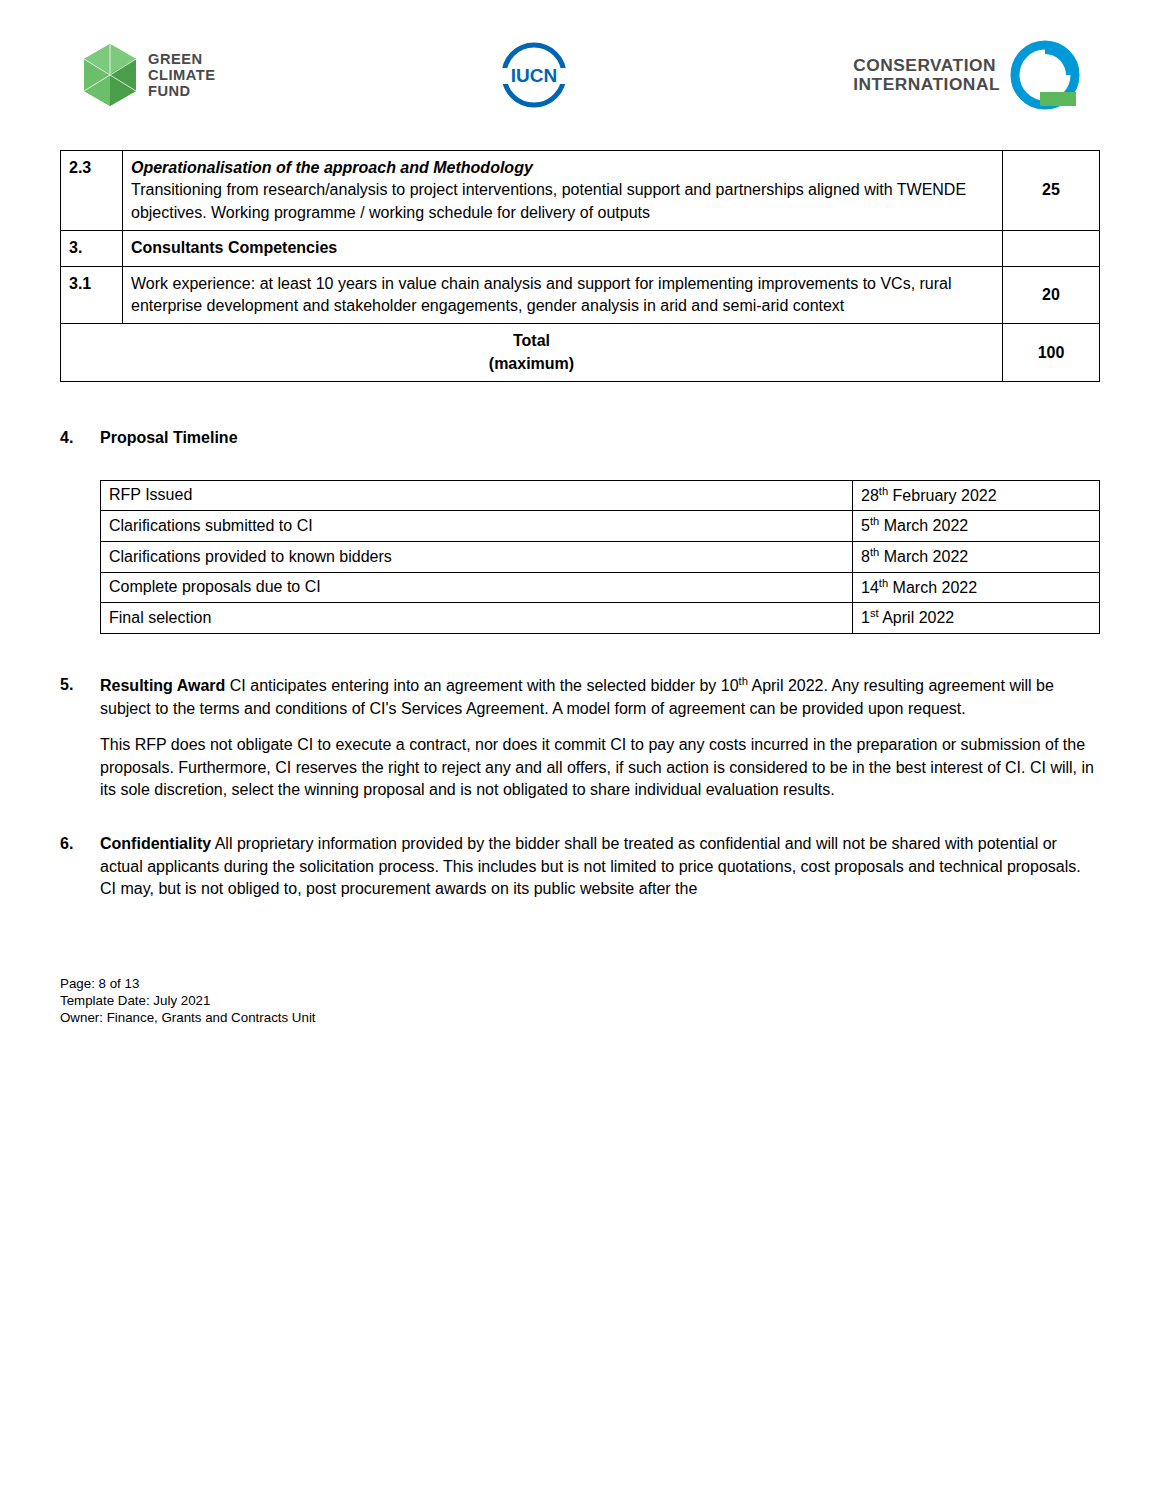GREEN
CLIMATE
FUND
IUCN
CONSERVATION
INTERNATIONAL
| 2.3 | Operationalisation of the approach and Methodology Transitioning from research/analysis to project interventions, potential support and partnerships aligned with TWENDE objectives. Working programme / working schedule for delivery of outputs | 25 |
| 3. | Consultants Competencies | |
| 3.1 | Work experience: at least 10 years in value chain analysis and support for implementing improvements to VCs, rural enterprise development and stakeholder engagements, gender analysis in arid and semi-arid context | 20 |
| Total (maximum) | 100 |
4.
Proposal Timeline
| RFP Issued | 28 th February 2022 |
| Clarifications submitted to CI | 5 th March 2022 |
| Clarifications provided to known bidders | 8 th March 2022 |
| Complete proposals due to CI | 14 th March 2022 |
| Final selection | 1 st April 2022 |
5.
Resulting Award CI anticipates entering into an agreement with the selected bidder by 10th April 2022. Any resulting agreement will be subject to the terms and conditions of CI's Services Agreement. A model form of agreement can be provided upon request.
This RFP does not obligate CI to execute a contract, nor does it commit CI to pay any costs incurred in the preparation or submission of the proposals. Furthermore, CI reserves the right to reject any and all offers, if such action is considered to be in the best interest of CI. CI will, in its sole discretion, select the winning proposal and is not obligated to share individual evaluation results.
6.
Confidentiality All proprietary information provided by the bidder shall be treated as confidential and will not be shared with potential or actual applicants during the solicitation process. This includes but is not limited to price quotations, cost proposals and technical proposals. CI may, but is not obliged to, post procurement awards on its public website after the
Page: 8 of 13
Template Date: July 2021
Owner: Finance, Grants and Contracts Unit